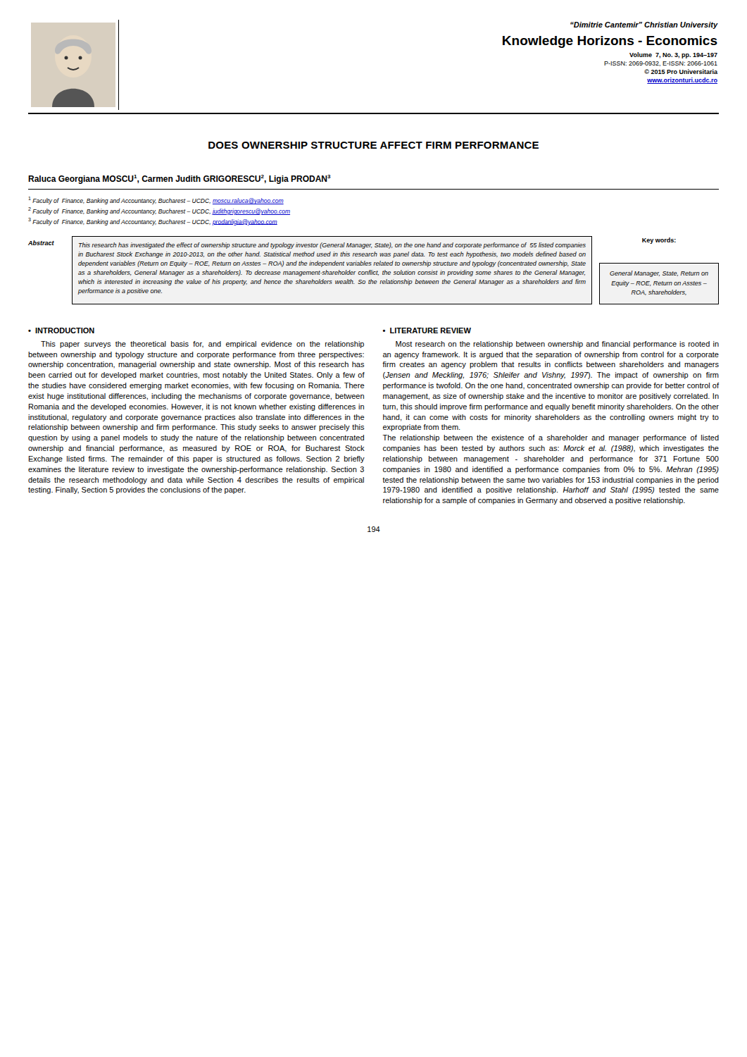“Dimitrie Cantemir” Christian University
Knowledge Horizons - Economics
Volume 7, No. 3, pp. 194–197
P-ISSN: 2069-0932, E-ISSN: 2066-1061
© 2015 Pro Universitaria
www.orizonturi.ucdc.ro
DOES OWNERSHIP STRUCTURE AFFECT FIRM PERFORMANCE
Raluca Georgiana MOSCU1, Carmen Judith GRIGORESCU2, Ligia PRODAN3
1 Faculty of Finance, Banking and Accountancy, Bucharest – UCDC, moscu.raluca@yahoo.com
2 Faculty of Finance, Banking and Accountancy, Bucharest – UCDC, judithgrigorescu@yahoo.com
3 Faculty of Finance, Banking and Accountancy, Bucharest – UCDC, prodanligia@yahoo.com
Abstract
This research has investigated the effect of ownership structure and typology investor (General Manager, State), on the one hand and corporate performance of 55 listed companies in Bucharest Stock Exchange in 2010-2013, on the other hand. Statistical method used in this research was panel data. To test each hypothesis, two models defined based on dependent variables (Return on Equity – ROE, Return on Asstes – ROA) and the independent variables related to ownership structure and typology (concentrated ownership, State as a shareholders, General Manager as a shareholders). To decrease management-shareholder conflict, the solution consist in providing some shares to the General Manager, which is interested in increasing the value of his property, and hence the shareholders wealth. So the relationship between the General Manager as a shareholders and firm performance is a positive one.
Key words:
General Manager, State, Return on Equity – ROE, Return on Asstes – ROA, shareholders,
Introduction
This paper surveys the theoretical basis for, and empirical evidence on the relationship between ownership and typology structure and corporate performance from three perspectives: ownership concentration, managerial ownership and state ownership. Most of this research has been carried out for developed market countries, most notably the United States. Only a few of the studies have considered emerging market economies, with few focusing on Romania. There exist huge institutional differences, including the mechanisms of corporate governance, between Romania and the developed economies. However, it is not known whether existing differences in institutional, regulatory and corporate governance practices also translate into differences in the relationship between ownership and firm performance. This study seeks to answer precisely this question by using a panel models to study the nature of the relationship between concentrated ownership and financial performance, as measured by ROE or ROA, for Bucharest Stock Exchange listed firms. The remainder of this paper is structured as follows. Section 2 briefly examines the literature review to investigate the ownership-performance relationship. Section 3 details the research methodology and data while Section 4 describes the results of empirical testing. Finally, Section 5 provides the conclusions of the paper.
Literature review
Most research on the relationship between ownership and financial performance is rooted in an agency framework. It is argued that the separation of ownership from control for a corporate firm creates an agency problem that results in conflicts between shareholders and managers (Jensen and Meckling, 1976; Shleifer and Vishny, 1997). The impact of ownership on firm performance is twofold. On the one hand, concentrated ownership can provide for better control of management, as size of ownership stake and the incentive to monitor are positively correlated. In turn, this should improve firm performance and equally benefit minority shareholders. On the other hand, it can come with costs for minority shareholders as the controlling owners might try to expropriate from them.
The relationship between the existence of a shareholder and manager performance of listed companies has been tested by authors such as: Morck et al. (1988), which investigates the relationship between management - shareholder and performance for 371 Fortune 500 companies in 1980 and identified a performance companies from 0% to 5%. Mehran (1995) tested the relationship between the same two variables for 153 industrial companies in the period 1979-1980 and identified a positive relationship. Harhoff and Stahl (1995) tested the same relationship for a sample of companies in Germany and observed a positive relationship.
194